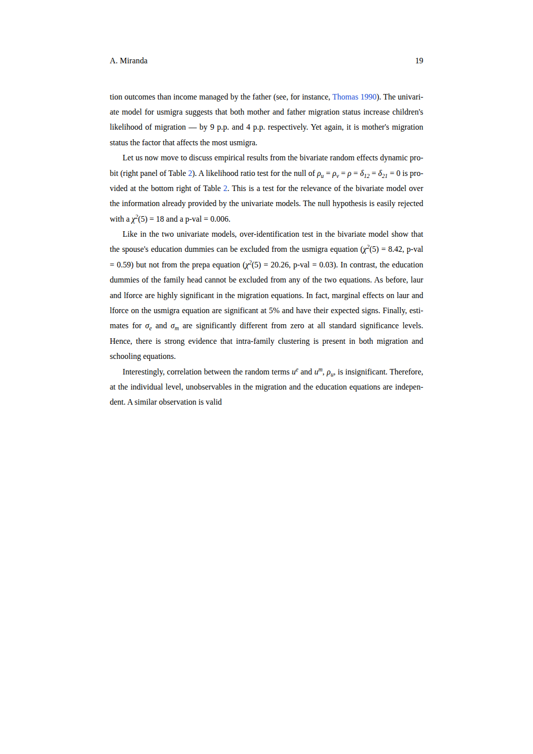A. Miranda 19
tion outcomes than income managed by the father (see, for instance, Thomas 1990). The univariate model for usmigra suggests that both mother and father migration status increase children's likelihood of migration — by 9 p.p. and 4 p.p. respectively. Yet again, it is mother's migration status the factor that affects the most usmigra.
Let us now move to discuss empirical results from the bivariate random effects dynamic probit (right panel of Table 2). A likelihood ratio test for the null of ρu = ρv = ρ = δ12 = δ21 = 0 is provided at the bottom right of Table 2. This is a test for the relevance of the bivariate model over the information already provided by the univariate models. The null hypothesis is easily rejected with a χ2(5) = 18 and a p-val = 0.006.
Like in the two univariate models, over-identification test in the bivariate model show that the spouse's education dummies can be excluded from the usmigra equation (χ2(5) = 8.42, p-val = 0.59) but not from the prepa equation (χ2(5) = 20.26, p-val = 0.03). In contrast, the education dummies of the family head cannot be excluded from any of the two equations. As before, laur and lforce are highly significant in the migration equations. In fact, marginal effects on laur and lforce on the usmigra equation are significant at 5% and have their expected signs. Finally, estimates for σe and σm are significantly different from zero at all standard significance levels. Hence, there is strong evidence that intra-family clustering is present in both migration and schooling equations.
Interestingly, correlation between the random terms ue and um, ρu, is insignificant. Therefore, at the individual level, unobservables in the migration and the education equations are independent. A similar observation is valid